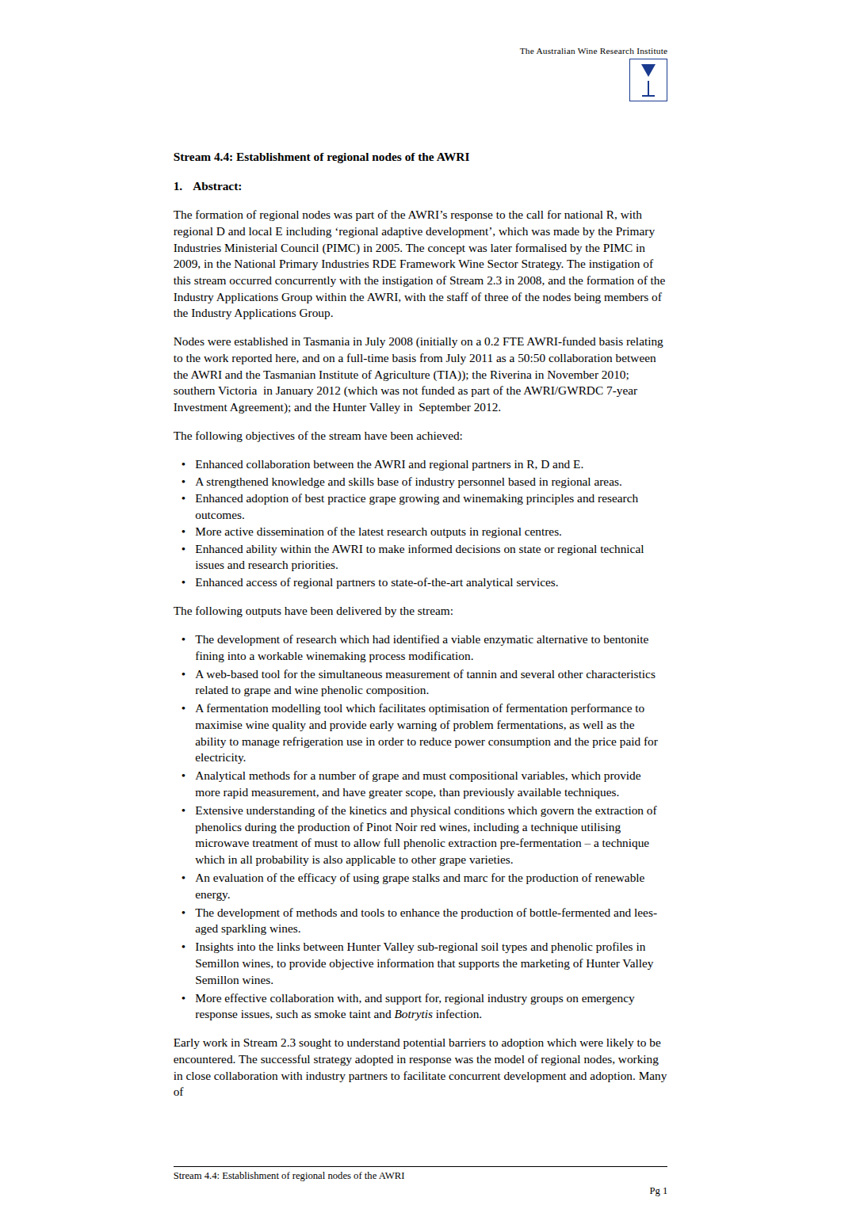The Australian Wine Research Institute
Stream 4.4: Establishment of regional nodes of the AWRI
1. Abstract:
The formation of regional nodes was part of the AWRI’s response to the call for national R, with regional D and local E including ‘regional adaptive development’, which was made by the Primary Industries Ministerial Council (PIMC) in 2005. The concept was later formalised by the PIMC in 2009, in the National Primary Industries RDE Framework Wine Sector Strategy. The instigation of this stream occurred concurrently with the instigation of Stream 2.3 in 2008, and the formation of the Industry Applications Group within the AWRI, with the staff of three of the nodes being members of the Industry Applications Group.
Nodes were established in Tasmania in July 2008 (initially on a 0.2 FTE AWRI-funded basis relating to the work reported here, and on a full-time basis from July 2011 as a 50:50 collaboration between the AWRI and the Tasmanian Institute of Agriculture (TIA)); the Riverina in November 2010; southern Victoria in January 2012 (which was not funded as part of the AWRI/GWRDC 7-year Investment Agreement); and the Hunter Valley in September 2012.
The following objectives of the stream have been achieved:
Enhanced collaboration between the AWRI and regional partners in R, D and E.
A strengthened knowledge and skills base of industry personnel based in regional areas.
Enhanced adoption of best practice grape growing and winemaking principles and research outcomes.
More active dissemination of the latest research outputs in regional centres.
Enhanced ability within the AWRI to make informed decisions on state or regional technical issues and research priorities.
Enhanced access of regional partners to state-of-the-art analytical services.
The following outputs have been delivered by the stream:
The development of research which had identified a viable enzymatic alternative to bentonite fining into a workable winemaking process modification.
A web-based tool for the simultaneous measurement of tannin and several other characteristics related to grape and wine phenolic composition.
A fermentation modelling tool which facilitates optimisation of fermentation performance to maximise wine quality and provide early warning of problem fermentations, as well as the ability to manage refrigeration use in order to reduce power consumption and the price paid for electricity.
Analytical methods for a number of grape and must compositional variables, which provide more rapid measurement, and have greater scope, than previously available techniques.
Extensive understanding of the kinetics and physical conditions which govern the extraction of phenolics during the production of Pinot Noir red wines, including a technique utilising microwave treatment of must to allow full phenolic extraction pre-fermentation – a technique which in all probability is also applicable to other grape varieties.
An evaluation of the efficacy of using grape stalks and marc for the production of renewable energy.
The development of methods and tools to enhance the production of bottle-fermented and lees-aged sparkling wines.
Insights into the links between Hunter Valley sub-regional soil types and phenolic profiles in Semillon wines, to provide objective information that supports the marketing of Hunter Valley Semillon wines.
More effective collaboration with, and support for, regional industry groups on emergency response issues, such as smoke taint and Botrytis infection.
Early work in Stream 2.3 sought to understand potential barriers to adoption which were likely to be encountered. The successful strategy adopted in response was the model of regional nodes, working in close collaboration with industry partners to facilitate concurrent development and adoption. Many of
Stream 4.4: Establishment of regional nodes of the AWRI
Pg 1